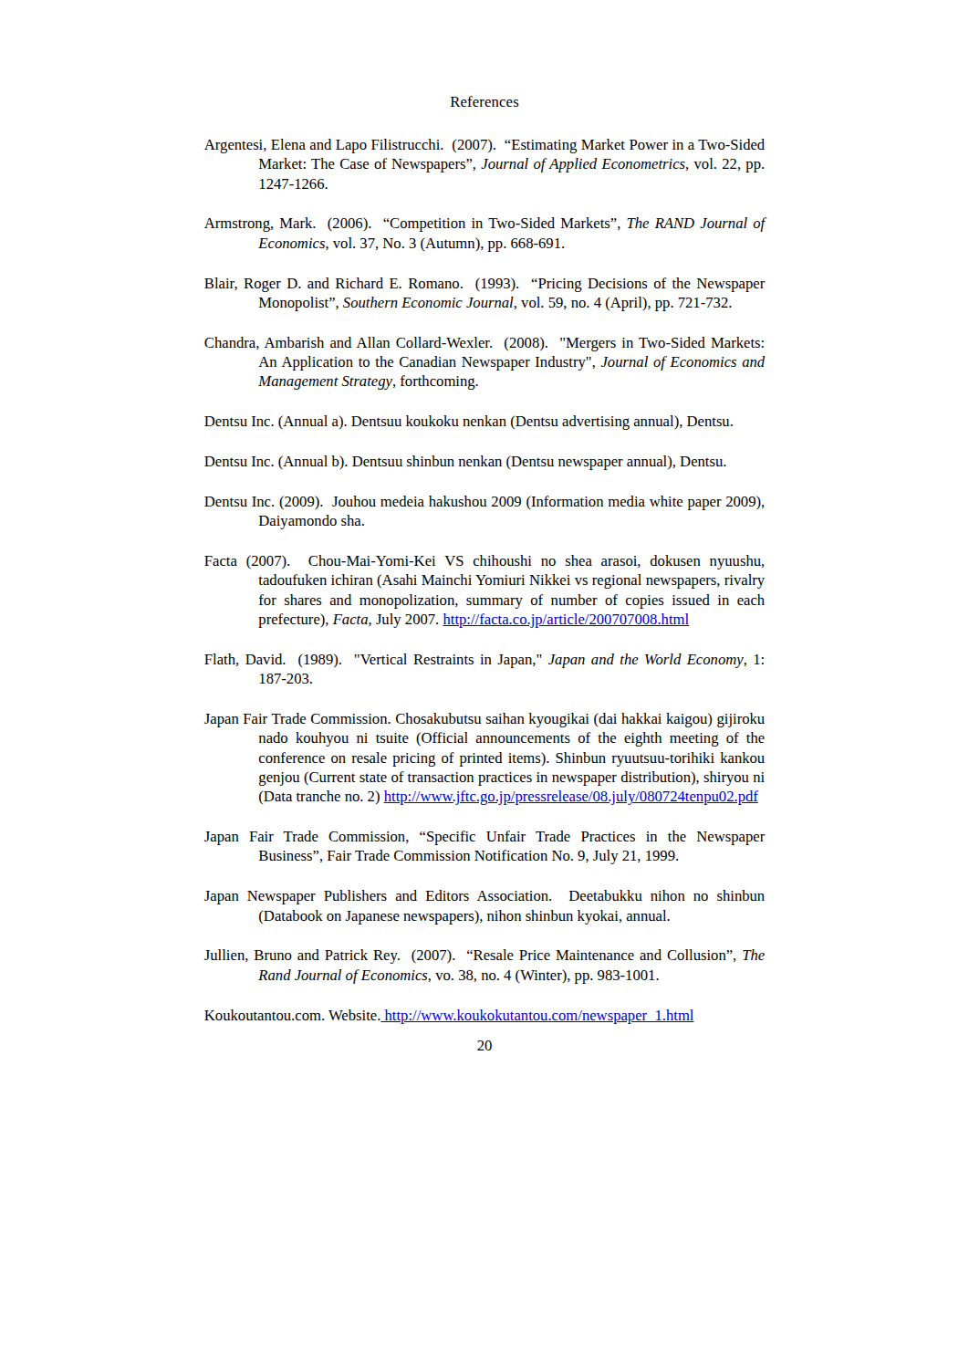References
Argentesi, Elena and Lapo Filistrucchi. (2007). “Estimating Market Power in a Two-Sided Market: The Case of Newspapers”, Journal of Applied Econometrics, vol. 22, pp. 1247-1266.
Armstrong, Mark. (2006). “Competition in Two-Sided Markets”, The RAND Journal of Economics, vol. 37, No. 3 (Autumn), pp. 668-691.
Blair, Roger D. and Richard E. Romano. (1993). “Pricing Decisions of the Newspaper Monopolist”, Southern Economic Journal, vol. 59, no. 4 (April), pp. 721-732.
Chandra, Ambarish and Allan Collard-Wexler. (2008). "Mergers in Two-Sided Markets: An Application to the Canadian Newspaper Industry", Journal of Economics and Management Strategy, forthcoming.
Dentsu Inc. (Annual a). Dentsuu koukoku nenkan (Dentsu advertising annual), Dentsu.
Dentsu Inc. (Annual b). Dentsuu shinbun nenkan (Dentsu newspaper annual), Dentsu.
Dentsu Inc. (2009). Jouhou medeia hakushou 2009 (Information media white paper 2009), Daiyamondo sha.
Facta (2007). Chou-Mai-Yomi-Kei VS chihoushi no shea arasoi, dokusen nyuushu, tadoufuken ichiran (Asahi Mainchi Yomiuri Nikkei vs regional newspapers, rivalry for shares and monopolization, summary of number of copies issued in each prefecture), Facta, July 2007. http://facta.co.jp/article/200707008.html
Flath, David. (1989). "Vertical Restraints in Japan," Japan and the World Economy, 1: 187-203.
Japan Fair Trade Commission. Chosakubutsu saihan kyougikai (dai hakkai kaigou) gijiroku nado kouhyou ni tsuite (Official announcements of the eighth meeting of the conference on resale pricing of printed items). Shinbun ryuutsuu-torihiki kankou genjou (Current state of transaction practices in newspaper distribution), shiryou ni (Data tranche no. 2) http://www.jftc.go.jp/pressrelease/08.july/080724tenpu02.pdf
Japan Fair Trade Commission, “Specific Unfair Trade Practices in the Newspaper Business”, Fair Trade Commission Notification No. 9, July 21, 1999.
Japan Newspaper Publishers and Editors Association. Deetabukku nihon no shinbun (Databook on Japanese newspapers), nihon shinbun kyokai, annual.
Jullien, Bruno and Patrick Rey. (2007). “Resale Price Maintenance and Collusion”, The Rand Journal of Economics, vo. 38, no. 4 (Winter), pp. 983-1001.
Koukoutantou.com. Website. http://www.koukokutantou.com/newspaper_1.html
20